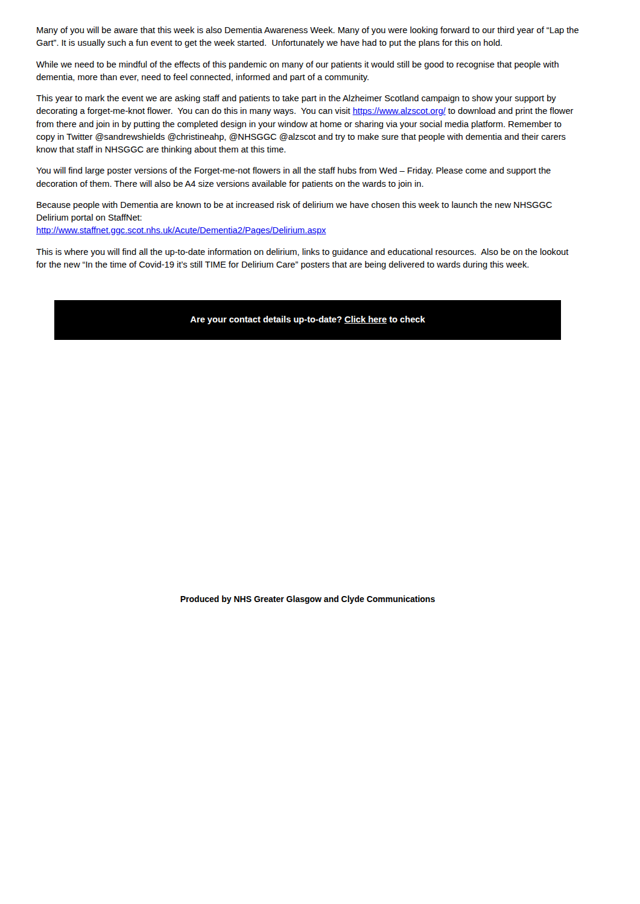Many of you will be aware that this week is also Dementia Awareness Week. Many of you were looking forward to our third year of “Lap the Gart”. It is usually such a fun event to get the week started. Unfortunately we have had to put the plans for this on hold.
While we need to be mindful of the effects of this pandemic on many of our patients it would still be good to recognise that people with dementia, more than ever, need to feel connected, informed and part of a community.
This year to mark the event we are asking staff and patients to take part in the Alzheimer Scotland campaign to show your support by decorating a forget-me-knot flower. You can do this in many ways. You can visit https://www.alzscot.org/ to download and print the flower from there and join in by putting the completed design in your window at home or sharing via your social media platform. Remember to copy in Twitter @sandrewshields @christineahp, @NHSGGC @alzscot and try to make sure that people with dementia and their carers know that staff in NHSGGC are thinking about them at this time.
You will find large poster versions of the Forget-me-not flowers in all the staff hubs from Wed – Friday. Please come and support the decoration of them. There will also be A4 size versions available for patients on the wards to join in.
Because people with Dementia are known to be at increased risk of delirium we have chosen this week to launch the new NHSGGC Delirium portal on StaffNet:
http://www.staffnet.ggc.scot.nhs.uk/Acute/Dementia2/Pages/Delirium.aspx
This is where you will find all the up-to-date information on delirium, links to guidance and educational resources. Also be on the lookout for the new “In the time of Covid-19 it’s still TIME for Delirium Care” posters that are being delivered to wards during this week.
Are your contact details up-to-date? Click here to check
Produced by NHS Greater Glasgow and Clyde Communications